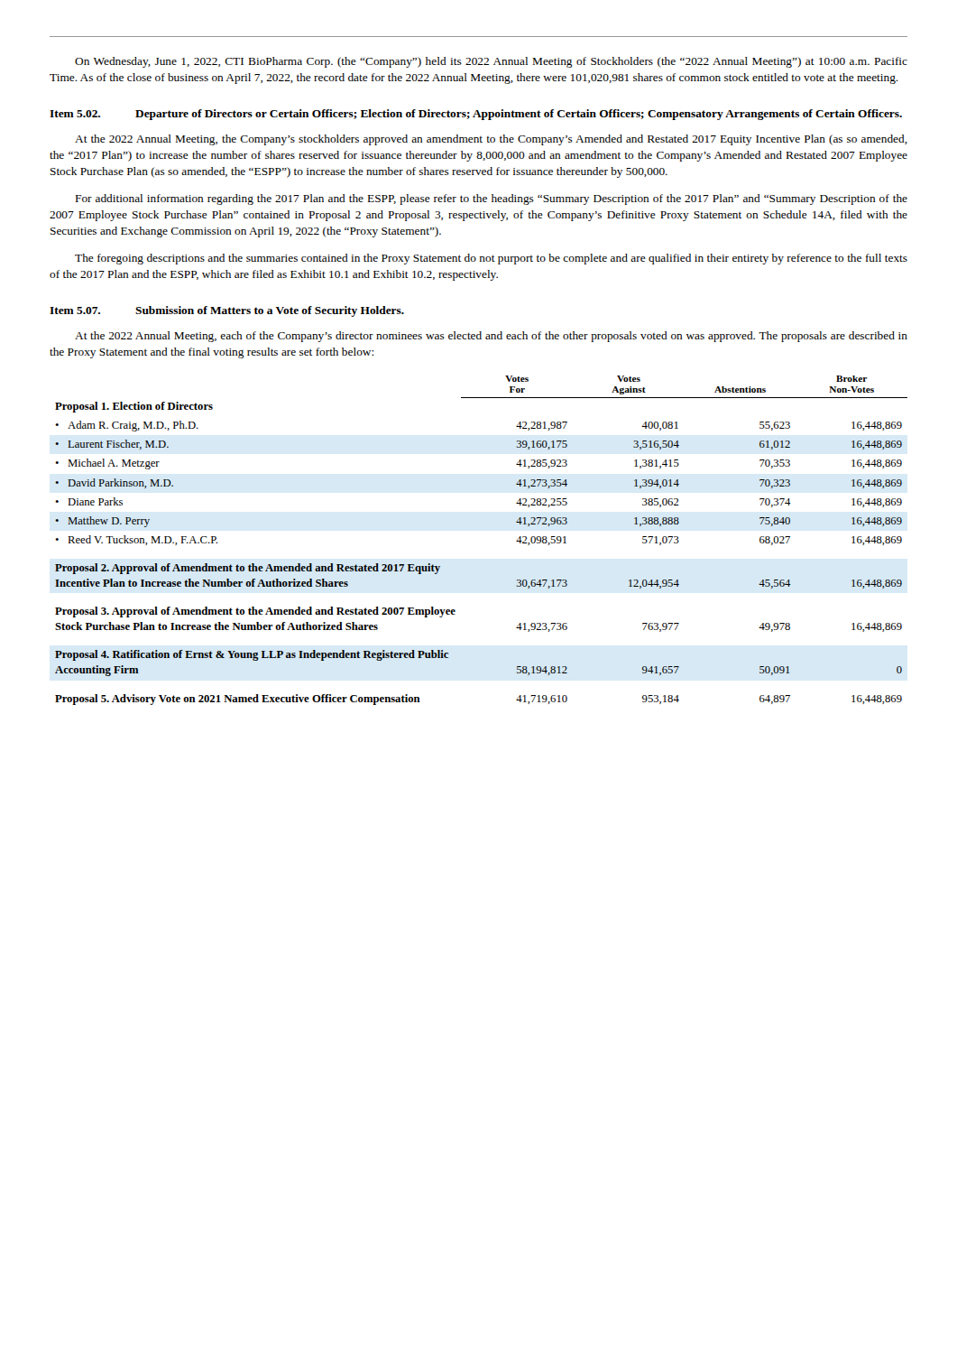On Wednesday, June 1, 2022, CTI BioPharma Corp. (the “Company”) held its 2022 Annual Meeting of Stockholders (the “2022 Annual Meeting”) at 10:00 a.m. Pacific Time. As of the close of business on April 7, 2022, the record date for the 2022 Annual Meeting, there were 101,020,981 shares of common stock entitled to vote at the meeting.
Item 5.02.
Departure of Directors or Certain Officers; Election of Directors; Appointment of Certain Officers; Compensatory Arrangements of Certain Officers.
At the 2022 Annual Meeting, the Company’s stockholders approved an amendment to the Company’s Amended and Restated 2017 Equity Incentive Plan (as so amended, the “2017 Plan”) to increase the number of shares reserved for issuance thereunder by 8,000,000 and an amendment to the Company’s Amended and Restated 2007 Employee Stock Purchase Plan (as so amended, the “ESPP”) to increase the number of shares reserved for issuance thereunder by 500,000.
For additional information regarding the 2017 Plan and the ESPP, please refer to the headings “Summary Description of the 2017 Plan” and “Summary Description of the 2007 Employee Stock Purchase Plan” contained in Proposal 2 and Proposal 3, respectively, of the Company’s Definitive Proxy Statement on Schedule 14A, filed with the Securities and Exchange Commission on April 19, 2022 (the “Proxy Statement”).
The foregoing descriptions and the summaries contained in the Proxy Statement do not purport to be complete and are qualified in their entirety by reference to the full texts of the 2017 Plan and the ESPP, which are filed as Exhibit 10.1 and Exhibit 10.2, respectively.
Item 5.07.
Submission of Matters to a Vote of Security Holders.
At the 2022 Annual Meeting, each of the Company’s director nominees was elected and each of the other proposals voted on was approved. The proposals are described in the Proxy Statement and the final voting results are set forth below:
| | Votes For | Votes Against | Abstentions | Broker Non-Votes |
| --- | --- | --- | --- | --- |
| Proposal 1. Election of Directors | | | | |
| • Adam R. Craig, M.D., Ph.D. | 42,281,987 | 400,081 | 55,623 | 16,448,869 |
| • Laurent Fischer, M.D. | 39,160,175 | 3,516,504 | 61,012 | 16,448,869 |
| • Michael A. Metzger | 41,285,923 | 1,381,415 | 70,353 | 16,448,869 |
| • David Parkinson, M.D. | 41,273,354 | 1,394,014 | 70,323 | 16,448,869 |
| • Diane Parks | 42,282,255 | 385,062 | 70,374 | 16,448,869 |
| • Matthew D. Perry | 41,272,963 | 1,388,888 | 75,840 | 16,448,869 |
| • Reed V. Tuckson, M.D., F.A.C.P. | 42,098,591 | 571,073 | 68,027 | 16,448,869 |
| Proposal 2. Approval of Amendment to the Amended and Restated 2017 Equity Incentive Plan to Increase the Number of Authorized Shares | 30,647,173 | 12,044,954 | 45,564 | 16,448,869 |
| Proposal 3. Approval of Amendment to the Amended and Restated 2007 Employee Stock Purchase Plan to Increase the Number of Authorized Shares | 41,923,736 | 763,977 | 49,978 | 16,448,869 |
| Proposal 4. Ratification of Ernst & Young LLP as Independent Registered Public Accounting Firm | 58,194,812 | 941,657 | 50,091 | 0 |
| Proposal 5. Advisory Vote on 2021 Named Executive Officer Compensation | 41,719,610 | 953,184 | 64,897 | 16,448,869 |